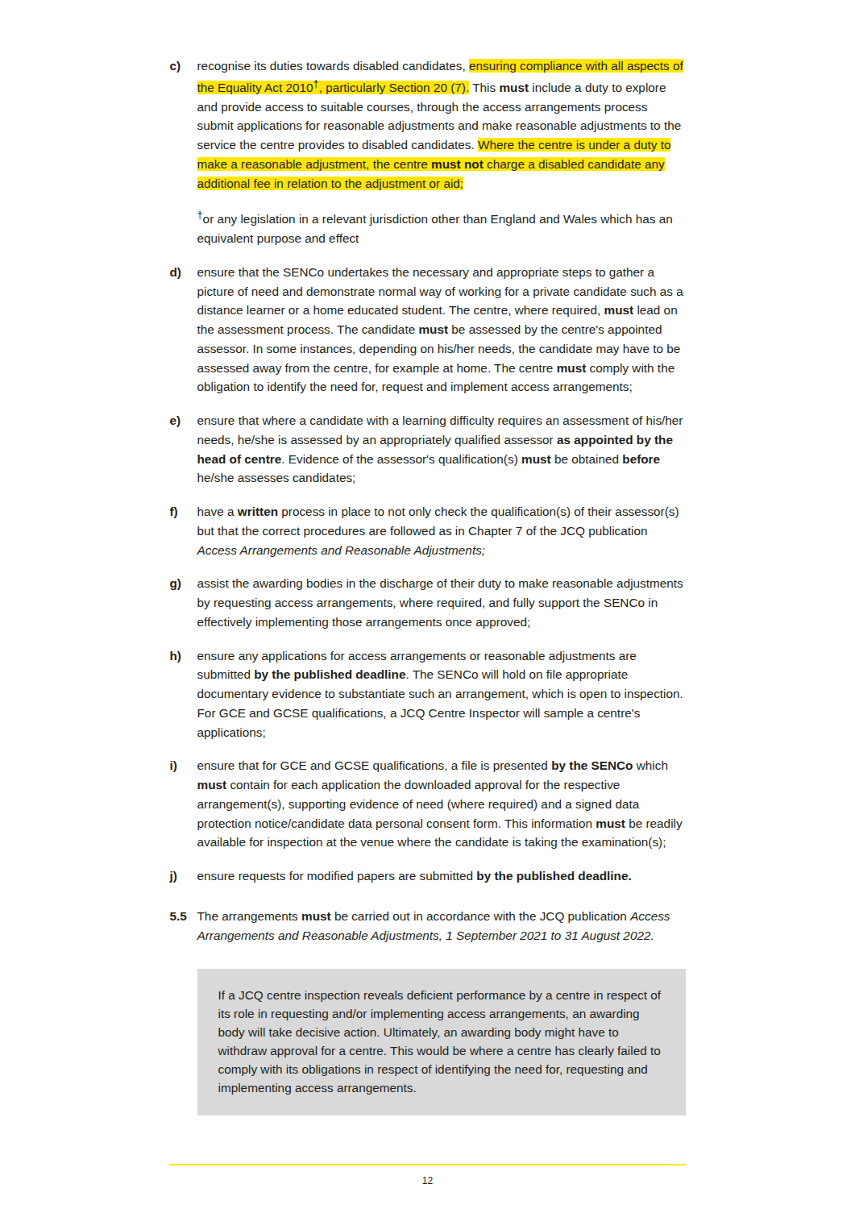c) recognise its duties towards disabled candidates, ensuring compliance with all aspects of the Equality Act 2010†, particularly Section 20 (7). This must include a duty to explore and provide access to suitable courses, through the access arrangements process submit applications for reasonable adjustments and make reasonable adjustments to the service the centre provides to disabled candidates. Where the centre is under a duty to make a reasonable adjustment, the centre must not charge a disabled candidate any additional fee in relation to the adjustment or aid;
†or any legislation in a relevant jurisdiction other than England and Wales which has an equivalent purpose and effect
d) ensure that the SENCo undertakes the necessary and appropriate steps to gather a picture of need and demonstrate normal way of working for a private candidate such as a distance learner or a home educated student. The centre, where required, must lead on the assessment process. The candidate must be assessed by the centre's appointed assessor. In some instances, depending on his/her needs, the candidate may have to be assessed away from the centre, for example at home. The centre must comply with the obligation to identify the need for, request and implement access arrangements;
e) ensure that where a candidate with a learning difficulty requires an assessment of his/her needs, he/she is assessed by an appropriately qualified assessor as appointed by the head of centre. Evidence of the assessor's qualification(s) must be obtained before he/she assesses candidates;
f) have a written process in place to not only check the qualification(s) of their assessor(s) but that the correct procedures are followed as in Chapter 7 of the JCQ publication Access Arrangements and Reasonable Adjustments;
g) assist the awarding bodies in the discharge of their duty to make reasonable adjustments by requesting access arrangements, where required, and fully support the SENCo in effectively implementing those arrangements once approved;
h) ensure any applications for access arrangements or reasonable adjustments are submitted by the published deadline. The SENCo will hold on file appropriate documentary evidence to substantiate such an arrangement, which is open to inspection. For GCE and GCSE qualifications, a JCQ Centre Inspector will sample a centre's applications;
i) ensure that for GCE and GCSE qualifications, a file is presented by the SENCo which must contain for each application the downloaded approval for the respective arrangement(s), supporting evidence of need (where required) and a signed data protection notice/candidate data personal consent form. This information must be readily available for inspection at the venue where the candidate is taking the examination(s);
j) ensure requests for modified papers are submitted by the published deadline.
5.5 The arrangements must be carried out in accordance with the JCQ publication Access Arrangements and Reasonable Adjustments, 1 September 2021 to 31 August 2022.
If a JCQ centre inspection reveals deficient performance by a centre in respect of its role in requesting and/or implementing access arrangements, an awarding body will take decisive action. Ultimately, an awarding body might have to withdraw approval for a centre. This would be where a centre has clearly failed to comply with its obligations in respect of identifying the need for, requesting and implementing access arrangements.
12